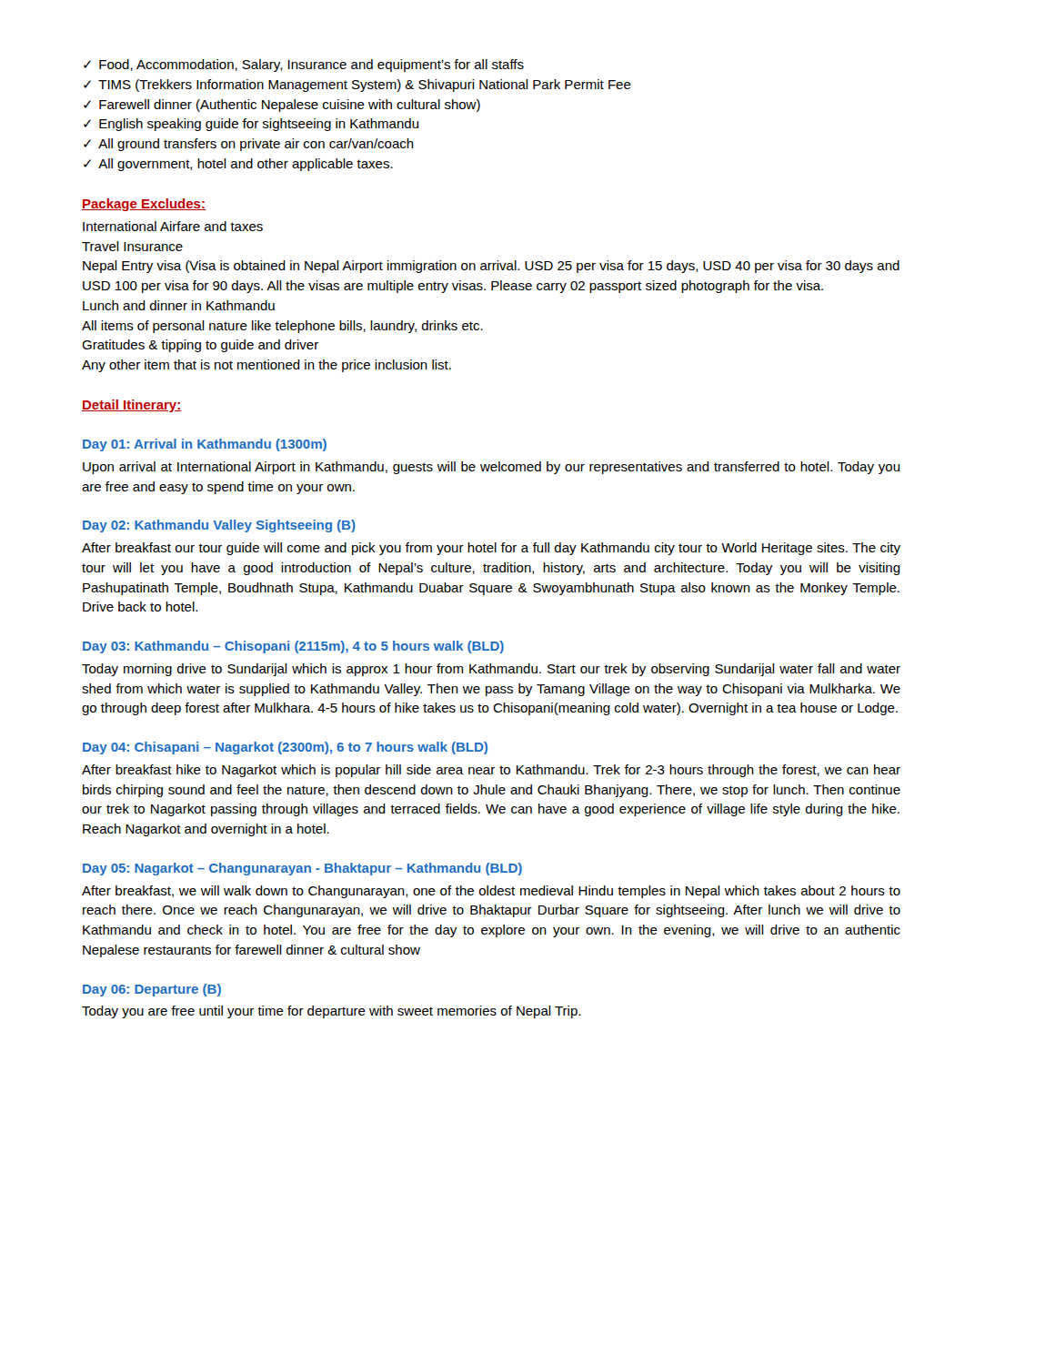Food, Accommodation, Salary, Insurance and equipment’s for all staffs
TIMS (Trekkers Information Management System) & Shivapuri National Park Permit Fee
Farewell dinner (Authentic Nepalese cuisine with cultural show)
English speaking guide for sightseeing in Kathmandu
All ground transfers on private air con car/van/coach
All government, hotel and other applicable taxes.
Package Excludes:
International Airfare and taxes
Travel Insurance
Nepal Entry visa (Visa is obtained in Nepal Airport immigration on arrival. USD 25 per visa for 15 days, USD 40 per visa for 30 days and USD 100 per visa for 90 days. All the visas are multiple entry visas. Please carry 02 passport sized photograph for the visa.
Lunch and dinner in Kathmandu
All items of personal nature like telephone bills, laundry, drinks etc.
Gratitudes & tipping to guide and driver
Any other item that is not mentioned in the price inclusion list.
Detail Itinerary:
Day 01: Arrival in Kathmandu (1300m)
Upon arrival at International Airport in Kathmandu, guests will be welcomed by our representatives and transferred to hotel. Today you are free and easy to spend time on your own.
Day 02: Kathmandu Valley Sightseeing (B)
After breakfast our tour guide will come and pick you from your hotel for a full day Kathmandu city tour to World Heritage sites. The city tour will let you have a good introduction of Nepal’s culture, tradition, history, arts and architecture. Today you will be visiting Pashupatinath Temple, Boudhnath Stupa, Kathmandu Duabar Square & Swoyambhunath Stupa also known as the Monkey Temple. Drive back to hotel.
Day 03: Kathmandu – Chisopani (2115m), 4 to 5 hours walk (BLD)
Today morning drive to Sundarijal which is approx 1 hour from Kathmandu. Start our trek by observing Sundarijal water fall and water shed from which water is supplied to Kathmandu Valley. Then we pass by Tamang Village on the way to Chisopani via Mulkharka. We go through deep forest after Mulkhara. 4-5 hours of hike takes us to Chisopani(meaning cold water). Overnight in a tea house or Lodge.
Day 04: Chisapani – Nagarkot (2300m), 6 to 7 hours walk (BLD)
After breakfast hike to Nagarkot which is popular hill side area near to Kathmandu. Trek for 2-3 hours through the forest, we can hear birds chirping sound and feel the nature, then descend down to Jhule and Chauki Bhanjyang. There, we stop for lunch. Then continue our trek to Nagarkot passing through villages and terraced fields. We can have a good experience of village life style during the hike. Reach Nagarkot and overnight in a hotel.
Day 05: Nagarkot – Changunarayan - Bhaktapur – Kathmandu (BLD)
After breakfast, we will walk down to Changunarayan, one of the oldest medieval Hindu temples in Nepal which takes about 2 hours to reach there. Once we reach Changunarayan, we will drive to Bhaktapur Durbar Square for sightseeing. After lunch we will drive to Kathmandu and check in to hotel. You are free for the day to explore on your own. In the evening, we will drive to an authentic Nepalese restaurants for farewell dinner & cultural show
Day 06: Departure (B)
Today you are free until your time for departure with sweet memories of Nepal Trip.